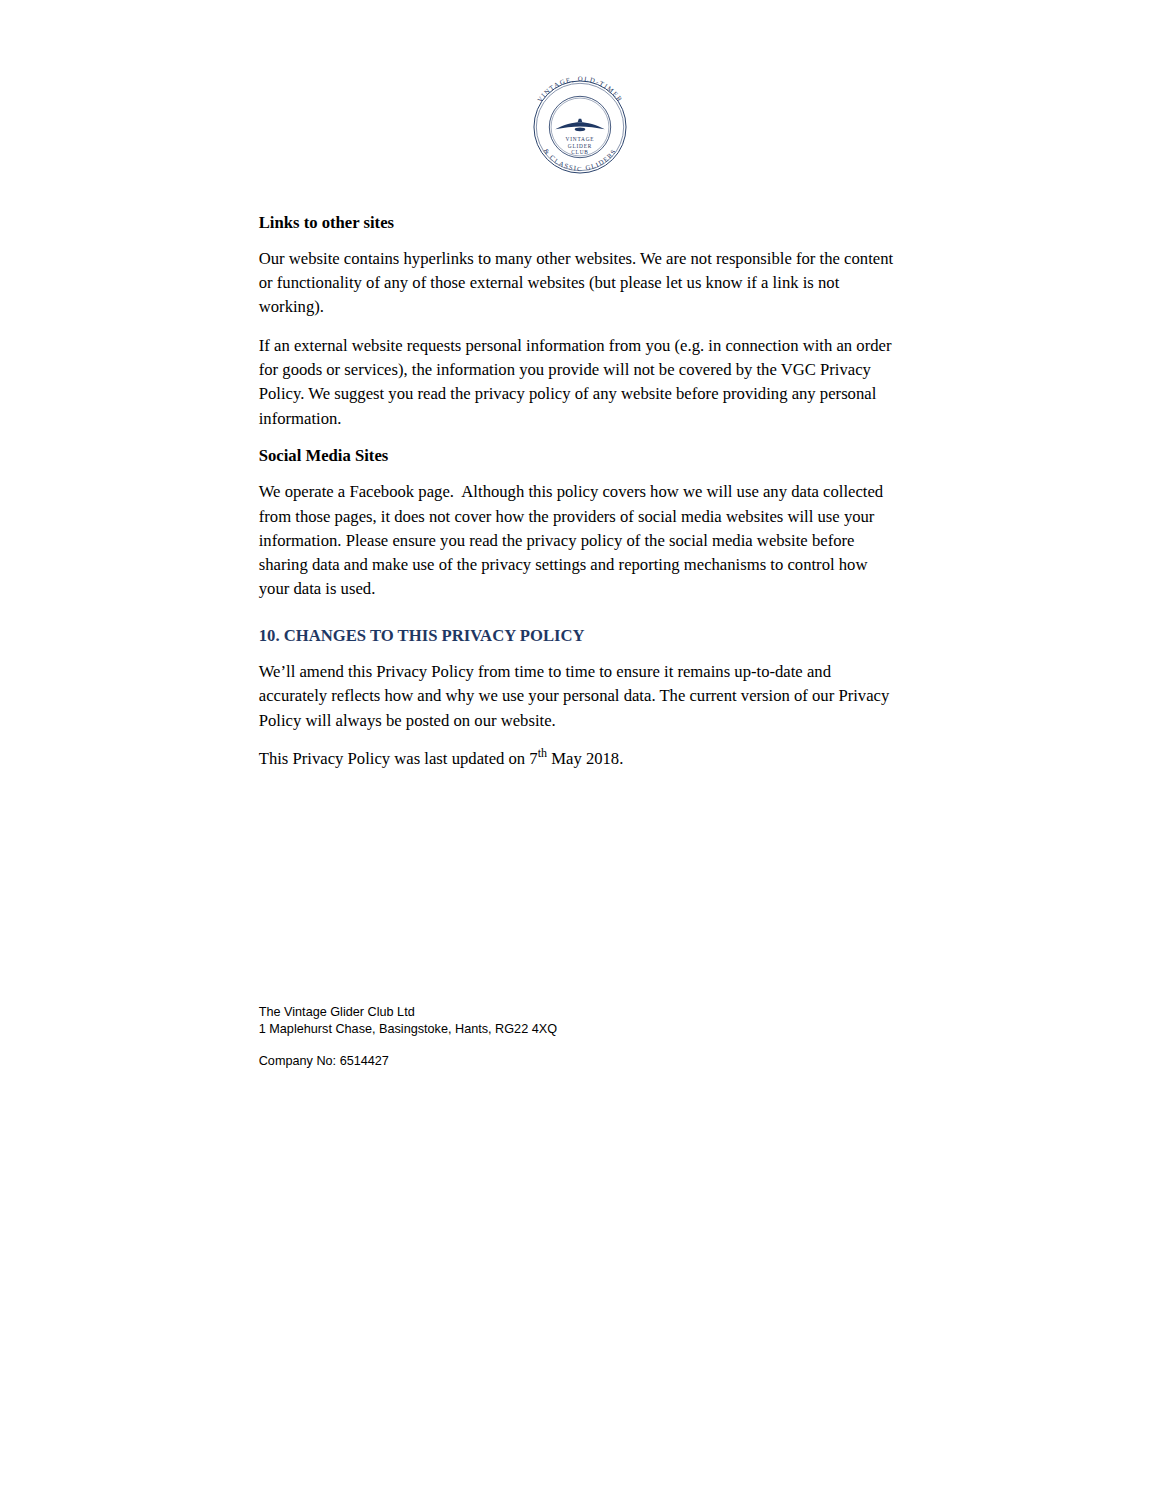VINTAGE, OLD-TIMER & CLASSIC GLIDERS VINTAGE GLIDER CLUB
Links to other sites
Our website contains hyperlinks to many other websites. We are not responsible for the content or functionality of any of those external websites (but please let us know if a link is not working).
If an external website requests personal information from you (e.g. in connection with an order for goods or services), the information you provide will not be covered by the VGC Privacy Policy. We suggest you read the privacy policy of any website before providing any personal information.
Social Media Sites
We operate a Facebook page. Although this policy covers how we will use any data collected from those pages, it does not cover how the providers of social media websites will use your information. Please ensure you read the privacy policy of the social media website before sharing data and make use of the privacy settings and reporting mechanisms to control how your data is used.
10. CHANGES TO THIS PRIVACY POLICY
We’ll amend this Privacy Policy from time to time to ensure it remains up-to-date and accurately reflects how and why we use your personal data. The current version of our Privacy Policy will always be posted on our website.
This Privacy Policy was last updated on 7th May 2018.
The Vintage Glider Club Ltd
1 Maplehurst Chase, Basingstoke, Hants, RG22 4XQ
Company No: 6514427